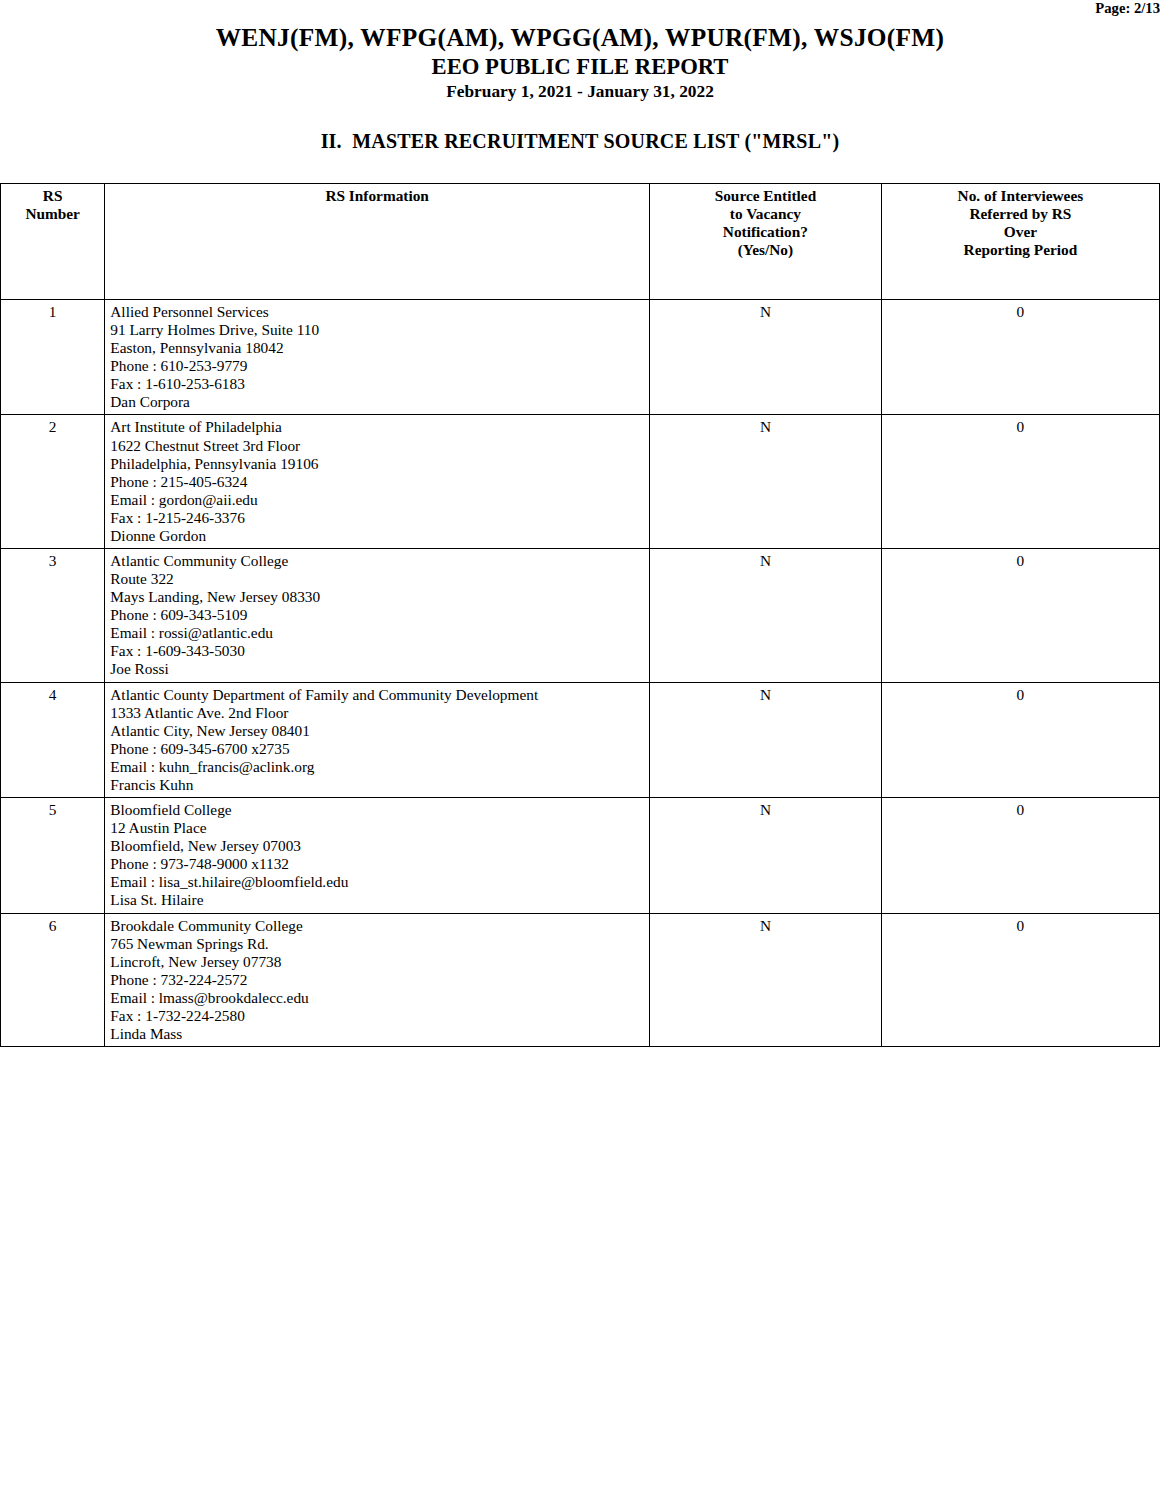Page: 2/13
WENJ(FM), WFPG(AM), WPGG(AM), WPUR(FM), WSJO(FM)
EEO PUBLIC FILE REPORT
February 1, 2021 - January 31, 2022
II. MASTER RECRUITMENT SOURCE LIST ("MRSL")
| RS Number | RS Information | Source Entitled to Vacancy Notification? (Yes/No) | No. of Interviewees Referred by RS Over Reporting Period |
| --- | --- | --- | --- |
| 1 | Allied Personnel Services 91 Larry Holmes Drive, Suite 110 Easton, Pennsylvania 18042 Phone : 610-253-9779 Fax : 1-610-253-6183 Dan Corpora | N | 0 |
| 2 | Art Institute of Philadelphia 1622 Chestnut Street 3rd Floor Philadelphia, Pennsylvania 19106 Phone : 215-405-6324 Email : gordon@aii.edu Fax : 1-215-246-3376 Dionne Gordon | N | 0 |
| 3 | Atlantic Community College Route 322 Mays Landing, New Jersey 08330 Phone : 609-343-5109 Email : rossi@atlantic.edu Fax : 1-609-343-5030 Joe Rossi | N | 0 |
| 4 | Atlantic County Department of Family and Community Development 1333 Atlantic Ave. 2nd Floor Atlantic City, New Jersey 08401 Phone : 609-345-6700 x2735 Email : kuhn_francis@aclink.org Francis Kuhn | N | 0 |
| 5 | Bloomfield College 12 Austin Place Bloomfield, New Jersey 07003 Phone : 973-748-9000 x1132 Email : lisa_st.hilaire@bloomfield.edu Lisa St. Hilaire | N | 0 |
| 6 | Brookdale Community College 765 Newman Springs Rd. Lincroft, New Jersey 07738 Phone : 732-224-2572 Email : lmass@brookdalecc.edu Fax : 1-732-224-2580 Linda Mass | N | 0 |